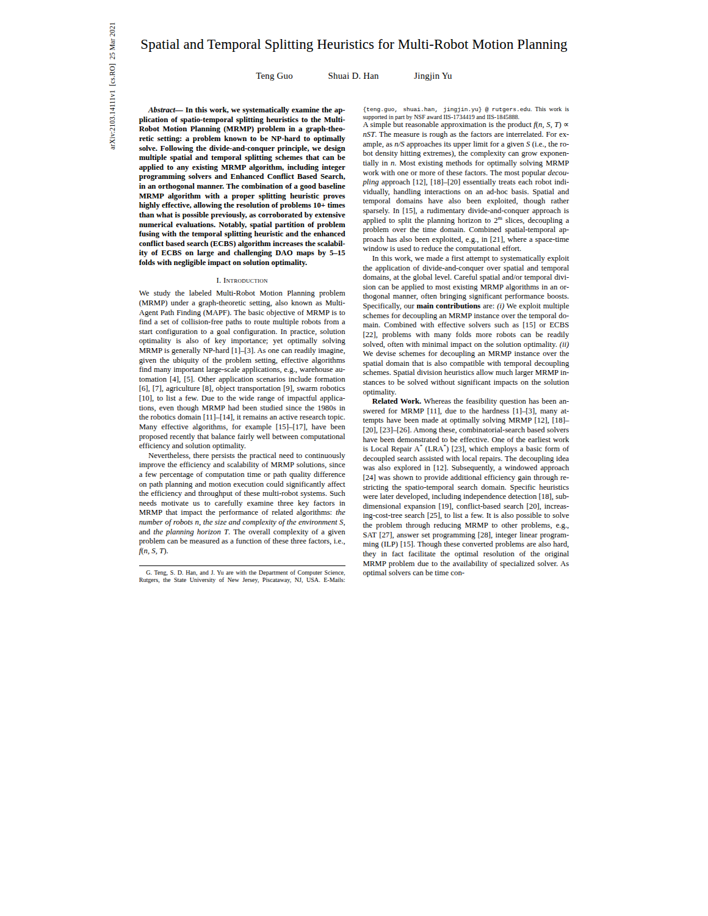arXiv:2103.14111v1 [cs.RO] 25 Mar 2021
Spatial and Temporal Splitting Heuristics for Multi-Robot Motion Planning
Teng Guo Shuai D. Han Jingjin Yu
Abstract— In this work, we systematically examine the application of spatio-temporal splitting heuristics to the Multi-Robot Motion Planning (MRMP) problem in a graph-theoretic setting: a problem known to be NP-hard to optimally solve. Following the divide-and-conquer principle, we design multiple spatial and temporal splitting schemes that can be applied to any existing MRMP algorithm, including integer programming solvers and Enhanced Conflict Based Search, in an orthogonal manner. The combination of a good baseline MRMP algorithm with a proper splitting heuristic proves highly effective, allowing the resolution of problems 10+ times than what is possible previously, as corroborated by extensive numerical evaluations. Notably, spatial partition of problem fusing with the temporal splitting heuristic and the enhanced conflict based search (ECBS) algorithm increases the scalability of ECBS on large and challenging DAO maps by 5–15 folds with negligible impact on solution optimality.
I. Introduction
We study the labeled Multi-Robot Motion Planning problem (MRMP) under a graph-theoretic setting, also known as Multi-Agent Path Finding (MAPF). The basic objective of MRMP is to find a set of collision-free paths to route multiple robots from a start configuration to a goal configuration. In practice, solution optimality is also of key importance; yet optimally solving MRMP is generally NP-hard [1]–[3]. As one can readily imagine, given the ubiquity of the problem setting, effective algorithms find many important large-scale applications, e.g., warehouse automation [4], [5]. Other application scenarios include formation [6], [7], agriculture [8], object transportation [9], swarm robotics [10], to list a few. Due to the wide range of impactful applications, even though MRMP had been studied since the 1980s in the robotics domain [11]–[14], it remains an active research topic. Many effective algorithms, for example [15]–[17], have been proposed recently that balance fairly well between computational efficiency and solution optimality.
Nevertheless, there persists the practical need to continuously improve the efficiency and scalability of MRMP solutions, since a few percentage of computation time or path quality difference on path planning and motion execution could significantly affect the efficiency and throughput of these multi-robot systems. Such needs motivate us to carefully examine three key factors in MRMP that impact the performance of related algorithms: the number of robots n, the size and complexity of the environment S, and the planning horizon T. The overall complexity of a given problem can be measured as a function of these three factors, i.e., f(n, S, T).
G. Teng, S. D. Han, and J. Yu are with the Department of Computer Science, Rutgers, the State University of New Jersey, Piscataway, NJ, USA. E-Mails: {teng.guo, shuai.han, jingjin.yu} @ rutgers.edu. This work is supported in part by NSF award IIS-1734419 and IIS-1845888.
A simple but reasonable approximation is the product f(n, S, T) ∝ nST. The measure is rough as the factors are interrelated. For example, as n/S approaches its upper limit for a given S (i.e., the robot density hitting extremes), the complexity can grow exponentially in n. Most existing methods for optimally solving MRMP work with one or more of these factors. The most popular decoupling approach [12], [18]–[20] essentially treats each robot individually, handling interactions on an ad-hoc basis. Spatial and temporal domains have also been exploited, though rather sparsely. In [15], a rudimentary divide-and-conquer approach is applied to split the planning horizon to 2m slices, decoupling a problem over the time domain. Combined spatial-temporal approach has also been exploited, e.g., in [21], where a space-time window is used to reduce the computational effort.
In this work, we made a first attempt to systematically exploit the application of divide-and-conquer over spatial and temporal domains, at the global level. Careful spatial and/or temporal division can be applied to most existing MRMP algorithms in an orthogonal manner, often bringing significant performance boosts. Specifically, our main contributions are: (i) We exploit multiple schemes for decoupling an MRMP instance over the temporal domain. Combined with effective solvers such as [15] or ECBS [22], problems with many folds more robots can be readily solved, often with minimal impact on the solution optimality. (ii) We devise schemes for decoupling an MRMP instance over the spatial domain that is also compatible with temporal decoupling schemes. Spatial division heuristics allow much larger MRMP instances to be solved without significant impacts on the solution optimality.
Related Work. Whereas the feasibility question has been answered for MRMP [11], due to the hardness [1]–[3], many attempts have been made at optimally solving MRMP [12], [18]–[20], [23]–[26]. Among these, combinatorial-search based solvers have been demonstrated to be effective. One of the earliest work is Local Repair A* (LRA*) [23], which employs a basic form of decoupled search assisted with local repairs. The decoupling idea was also explored in [12]. Subsequently, a windowed approach [24] was shown to provide additional efficiency gain through restricting the spatio-temporal search domain. Specific heuristics were later developed, including independence detection [18], sub-dimensional expansion [19], conflict-based search [20], increasing-cost-tree search [25], to list a few. It is also possible to solve the problem through reducing MRMP to other problems, e.g., SAT [27], answer set programming [28], integer linear programming (ILP) [15]. Though these converted problems are also hard, they in fact facilitate the optimal resolution of the original MRMP problem due to the availability of specialized solver. As optimal solvers can be time con-